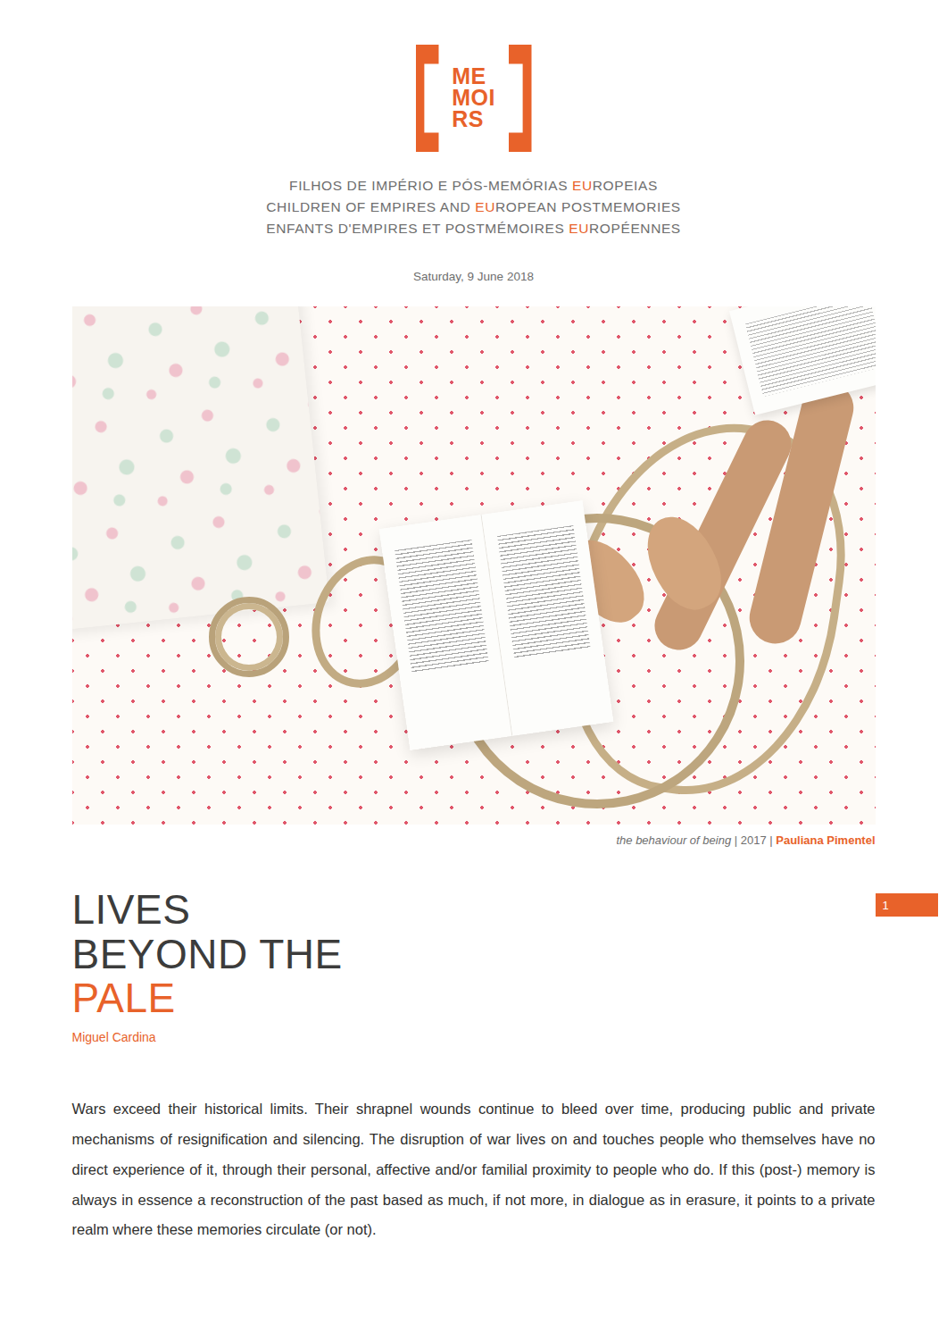ME
MOI
RS
Filhos de Império e Pós-Memórias Europeias
Children of Empires and European Postmemories
Enfants d'Empires et Postmémoires Européennes
Saturday, 9 June 2018
the behaviour of being | 2017 | Pauliana Pimentel
Lives
Beyond the
Pale
Miguel Cardina
Wars exceed their historical limits. Their shrapnel wounds continue to bleed over time, producing public and private mechanisms of resignification and silencing. The disruption of war lives on and touches people who themselves have no direct experience of it, through their personal, affective and/or familial proximity to people who do. If this (post-) memory is always in essence a reconstruction of the past based as much, if not more, in dialogue as in erasure, it points to a private realm where these memories circulate (or not).
1